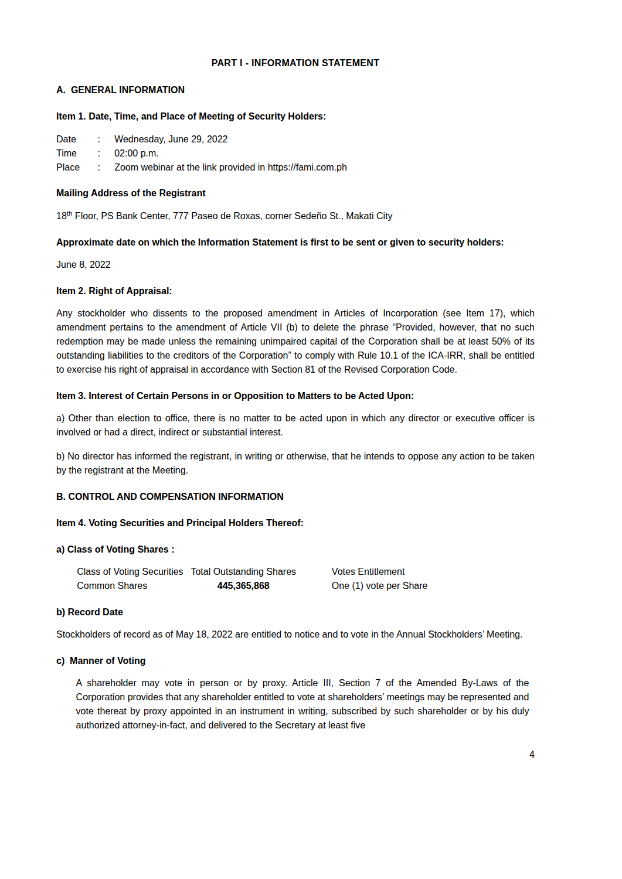PART I - INFORMATION STATEMENT
A. GENERAL INFORMATION
Item 1. Date, Time, and Place of Meeting of Security Holders:
| Date | : | Wednesday, June 29, 2022 |
| Time | : | 02:00 p.m. |
| Place | : | Zoom webinar at the link provided in https://fami.com.ph |
Mailing Address of the Registrant
18th Floor, PS Bank Center, 777 Paseo de Roxas, corner Sedeño St., Makati City
Approximate date on which the Information Statement is first to be sent or given to security holders:
June 8, 2022
Item 2. Right of Appraisal:
Any stockholder who dissents to the proposed amendment in Articles of Incorporation (see Item 17), which amendment pertains to the amendment of Article VII (b) to delete the phrase “Provided, however, that no such redemption may be made unless the remaining unimpaired capital of the Corporation shall be at least 50% of its outstanding liabilities to the creditors of the Corporation” to comply with Rule 10.1 of the ICA-IRR, shall be entitled to exercise his right of appraisal in accordance with Section 81 of the Revised Corporation Code.
Item 3. Interest of Certain Persons in or Opposition to Matters to be Acted Upon:
a) Other than election to office, there is no matter to be acted upon in which any director or executive officer is involved or had a direct, indirect or substantial interest.
b) No director has informed the registrant, in writing or otherwise, that he intends to oppose any action to be taken by the registrant at the Meeting.
B. CONTROL AND COMPENSATION INFORMATION
Item 4. Voting Securities and Principal Holders Thereof:
a) Class of Voting Shares :
| Class of Voting Securities | Total Outstanding Shares | Votes Entitlement |
| Common Shares | 445,365,868 | One (1) vote per Share |
b) Record Date
Stockholders of record as of May 18, 2022 are entitled to notice and to vote in the Annual Stockholders’ Meeting.
c) Manner of Voting
A shareholder may vote in person or by proxy. Article III, Section 7 of the Amended By-Laws of the Corporation provides that any shareholder entitled to vote at shareholders’ meetings may be represented and vote thereat by proxy appointed in an instrument in writing, subscribed by such shareholder or by his duly authorized attorney-in-fact, and delivered to the Secretary at least five
4